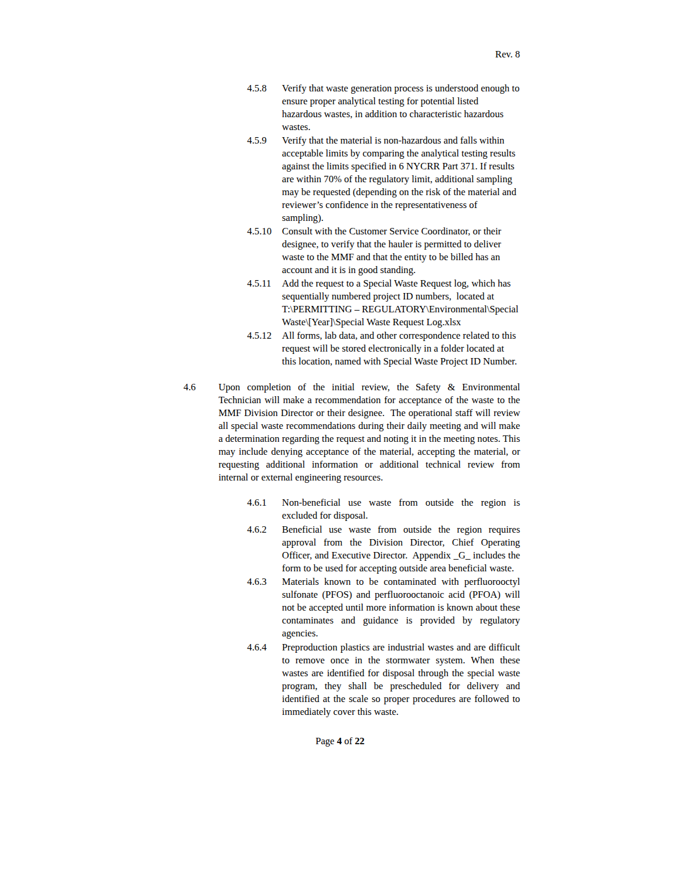Rev. 8
4.5.8
Verify that waste generation process is understood enough to ensure proper analytical testing for potential listed hazardous wastes, in addition to characteristic hazardous wastes.
4.5.9
Verify that the material is non-hazardous and falls within acceptable limits by comparing the analytical testing results against the limits specified in 6 NYCRR Part 371. If results are within 70% of the regulatory limit, additional sampling may be requested (depending on the risk of the material and reviewer’s confidence in the representativeness of sampling).
4.5.10
Consult with the Customer Service Coordinator, or their designee, to verify that the hauler is permitted to deliver waste to the MMF and that the entity to be billed has an account and it is in good standing.
4.5.11
Add the request to a Special Waste Request log, which has sequentially numbered project ID numbers, located at T:\PERMITTING – REGULATORY\Environmental\Special Waste\[Year]\Special Waste Request Log.xlsx
4.5.12
All forms, lab data, and other correspondence related to this request will be stored electronically in a folder located at this location, named with Special Waste Project ID Number.
4.6
Upon completion of the initial review, the Safety & Environmental Technician will make a recommendation for acceptance of the waste to the MMF Division Director or their designee. The operational staff will review all special waste recommendations during their daily meeting and will make a determination regarding the request and noting it in the meeting notes. This may include denying acceptance of the material, accepting the material, or requesting additional information or additional technical review from internal or external engineering resources.
4.6.1
Non-beneficial use waste from outside the region is excluded for disposal.
4.6.2
Beneficial use waste from outside the region requires approval from the Division Director, Chief Operating Officer, and Executive Director. Appendix _G_ includes the form to be used for accepting outside area beneficial waste.
4.6.3
Materials known to be contaminated with perfluorooctyl sulfonate (PFOS) and perfluorooctanoic acid (PFOA) will not be accepted until more information is known about these contaminates and guidance is provided by regulatory agencies.
4.6.4
Preproduction plastics are industrial wastes and are difficult to remove once in the stormwater system. When these wastes are identified for disposal through the special waste program, they shall be prescheduled for delivery and identified at the scale so proper procedures are followed to immediately cover this waste.
Page 4 of 22